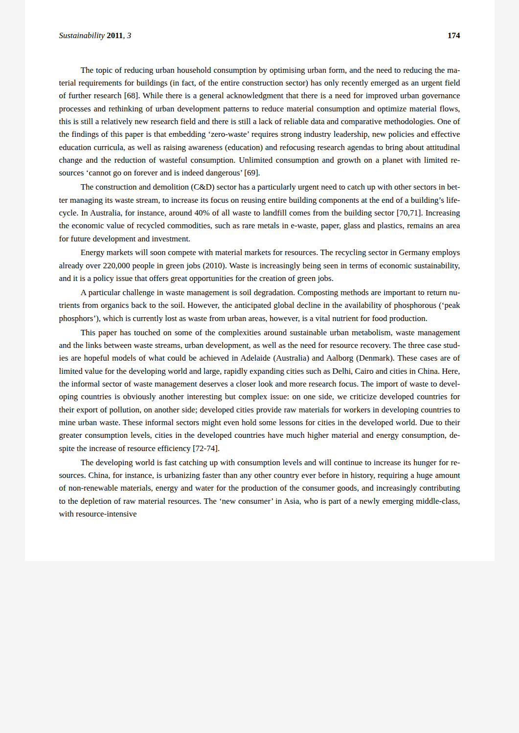Sustainability 2011, 3 174
The topic of reducing urban household consumption by optimising urban form, and the need to reducing the material requirements for buildings (in fact, of the entire construction sector) has only recently emerged as an urgent field of further research [68]. While there is a general acknowledgment that there is a need for improved urban governance processes and rethinking of urban development patterns to reduce material consumption and optimize material flows, this is still a relatively new research field and there is still a lack of reliable data and comparative methodologies. One of the findings of this paper is that embedding ‘zero-waste’ requires strong industry leadership, new policies and effective education curricula, as well as raising awareness (education) and refocusing research agendas to bring about attitudinal change and the reduction of wasteful consumption. Unlimited consumption and growth on a planet with limited resources ‘cannot go on forever and is indeed dangerous’ [69].
The construction and demolition (C&D) sector has a particularly urgent need to catch up with other sectors in better managing its waste stream, to increase its focus on reusing entire building components at the end of a building’s life-cycle. In Australia, for instance, around 40% of all waste to landfill comes from the building sector [70,71]. Increasing the economic value of recycled commodities, such as rare metals in e-waste, paper, glass and plastics, remains an area for future development and investment.
Energy markets will soon compete with material markets for resources. The recycling sector in Germany employs already over 220,000 people in green jobs (2010). Waste is increasingly being seen in terms of economic sustainability, and it is a policy issue that offers great opportunities for the creation of green jobs.
A particular challenge in waste management is soil degradation. Composting methods are important to return nutrients from organics back to the soil. However, the anticipated global decline in the availability of phosphorous (‘peak phosphors’), which is currently lost as waste from urban areas, however, is a vital nutrient for food production.
This paper has touched on some of the complexities around sustainable urban metabolism, waste management and the links between waste streams, urban development, as well as the need for resource recovery. The three case studies are hopeful models of what could be achieved in Adelaide (Australia) and Aalborg (Denmark). These cases are of limited value for the developing world and large, rapidly expanding cities such as Delhi, Cairo and cities in China. Here, the informal sector of waste management deserves a closer look and more research focus. The import of waste to developing countries is obviously another interesting but complex issue: on one side, we criticize developed countries for their export of pollution, on another side; developed cities provide raw materials for workers in developing countries to mine urban waste. These informal sectors might even hold some lessons for cities in the developed world. Due to their greater consumption levels, cities in the developed countries have much higher material and energy consumption, despite the increase of resource efficiency [72-74].
The developing world is fast catching up with consumption levels and will continue to increase its hunger for resources. China, for instance, is urbanizing faster than any other country ever before in history, requiring a huge amount of non-renewable materials, energy and water for the production of the consumer goods, and increasingly contributing to the depletion of raw material resources. The ‘new consumer’ in Asia, who is part of a newly emerging middle-class, with resource-intensive